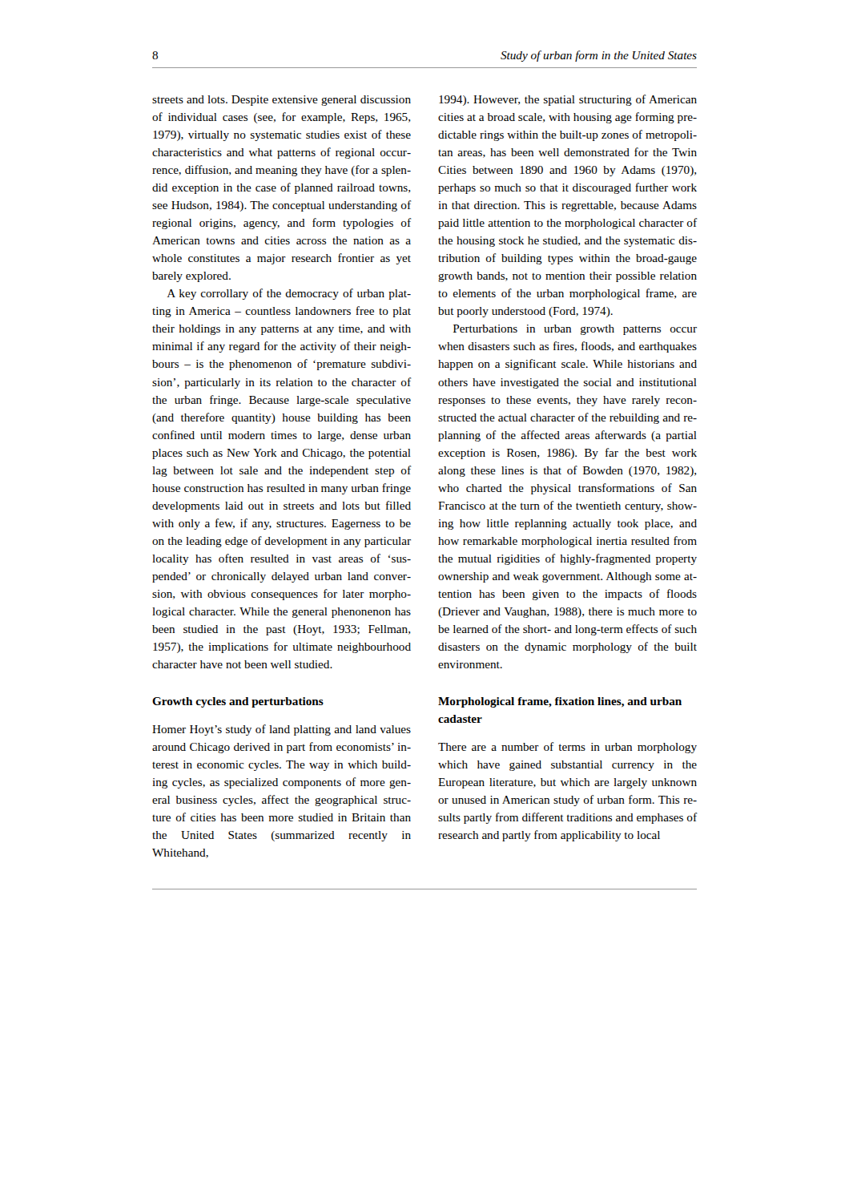8 Study of urban form in the United States
streets and lots. Despite extensive general discussion of individual cases (see, for example, Reps, 1965, 1979), virtually no systematic studies exist of these characteristics and what patterns of regional occurrence, diffusion, and meaning they have (for a splendid exception in the case of planned railroad towns, see Hudson, 1984). The conceptual understanding of regional origins, agency, and form typologies of American towns and cities across the nation as a whole constitutes a major research frontier as yet barely explored.
A key corrollary of the democracy of urban platting in America – countless landowners free to plat their holdings in any patterns at any time, and with minimal if any regard for the activity of their neighbours – is the phenomenon of ‘premature subdivision’, particularly in its relation to the character of the urban fringe. Because large-scale speculative (and therefore quantity) house building has been confined until modern times to large, dense urban places such as New York and Chicago, the potential lag between lot sale and the independent step of house construction has resulted in many urban fringe developments laid out in streets and lots but filled with only a few, if any, structures. Eagerness to be on the leading edge of development in any particular locality has often resulted in vast areas of ‘suspended’ or chronically delayed urban land conversion, with obvious consequences for later morphological character. While the general phenonenon has been studied in the past (Hoyt, 1933; Fellman, 1957), the implications for ultimate neighbourhood character have not been well studied.
Growth cycles and perturbations
Homer Hoyt’s study of land platting and land values around Chicago derived in part from economists’ interest in economic cycles. The way in which building cycles, as specialized components of more general business cycles, affect the geographical structure of cities has been more studied in Britain than the United States (summarized recently in Whitehand,
1994). However, the spatial structuring of American cities at a broad scale, with housing age forming predictable rings within the built-up zones of metropolitan areas, has been well demonstrated for the Twin Cities between 1890 and 1960 by Adams (1970), perhaps so much so that it discouraged further work in that direction. This is regrettable, because Adams paid little attention to the morphological character of the housing stock he studied, and the systematic distribution of building types within the broad-gauge growth bands, not to mention their possible relation to elements of the urban morphological frame, are but poorly understood (Ford, 1974).
Perturbations in urban growth patterns occur when disasters such as fires, floods, and earthquakes happen on a significant scale. While historians and others have investigated the social and institutional responses to these events, they have rarely reconstructed the actual character of the rebuilding and replanning of the affected areas afterwards (a partial exception is Rosen, 1986). By far the best work along these lines is that of Bowden (1970, 1982), who charted the physical transformations of San Francisco at the turn of the twentieth century, showing how little replanning actually took place, and how remarkable morphological inertia resulted from the mutual rigidities of highly-fragmented property ownership and weak government. Although some attention has been given to the impacts of floods (Driever and Vaughan, 1988), there is much more to be learned of the short- and long-term effects of such disasters on the dynamic morphology of the built environment.
Morphological frame, fixation lines, and urban cadaster
There are a number of terms in urban morphology which have gained substantial currency in the European literature, but which are largely unknown or unused in American study of urban form. This results partly from different traditions and emphases of research and partly from applicability to local